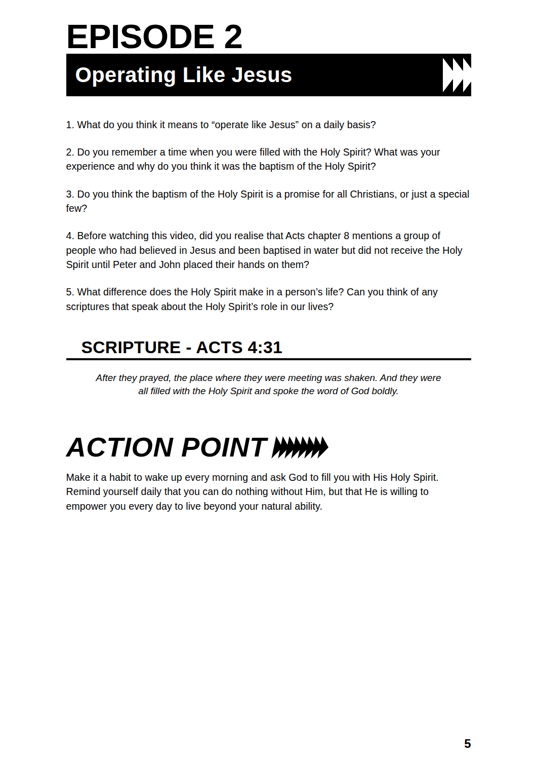Episode 2
Operating Like Jesus
1. What do you think it means to “operate like Jesus” on a daily basis?
2. Do you remember a time when you were filled with the Holy Spirit? What was your experience and why do you think it was the baptism of the Holy Spirit?
3. Do you think the baptism of the Holy Spirit is a promise for all Christians, or just a special few?
4. Before watching this video, did you realise that Acts chapter 8 mentions a group of people who had believed in Jesus and been baptised in water but did not receive the Holy Spirit until Peter and John placed their hands on them?
5. What difference does the Holy Spirit make in a person’s life? Can you think of any scriptures that speak about the Holy Spirit’s role in our lives?
Scripture - Acts 4:31
After they prayed, the place where they were meeting was shaken. And they were all filled with the Holy Spirit and spoke the word of God boldly.
Action Point
Make it a habit to wake up every morning and ask God to fill you with His Holy Spirit. Remind yourself daily that you can do nothing without Him, but that He is willing to empower you every day to live beyond your natural ability.
5